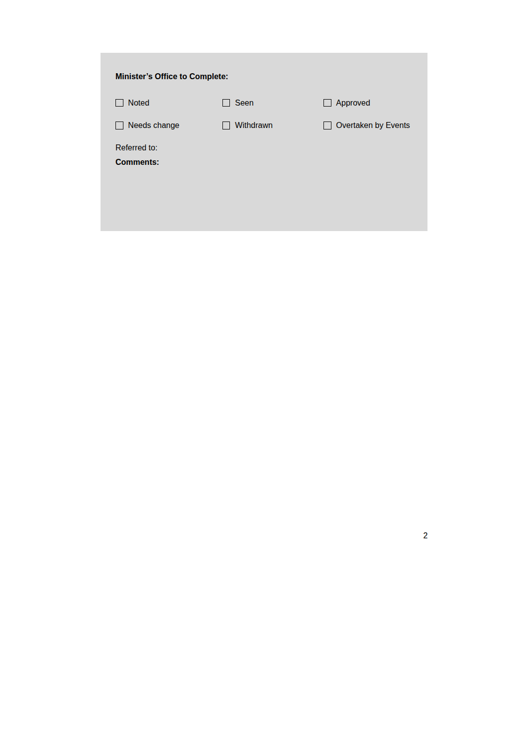Minister’s Office to Complete:
Noted
Seen
Approved
Needs change
Withdrawn
Overtaken by Events
Referred to:
Comments:
2